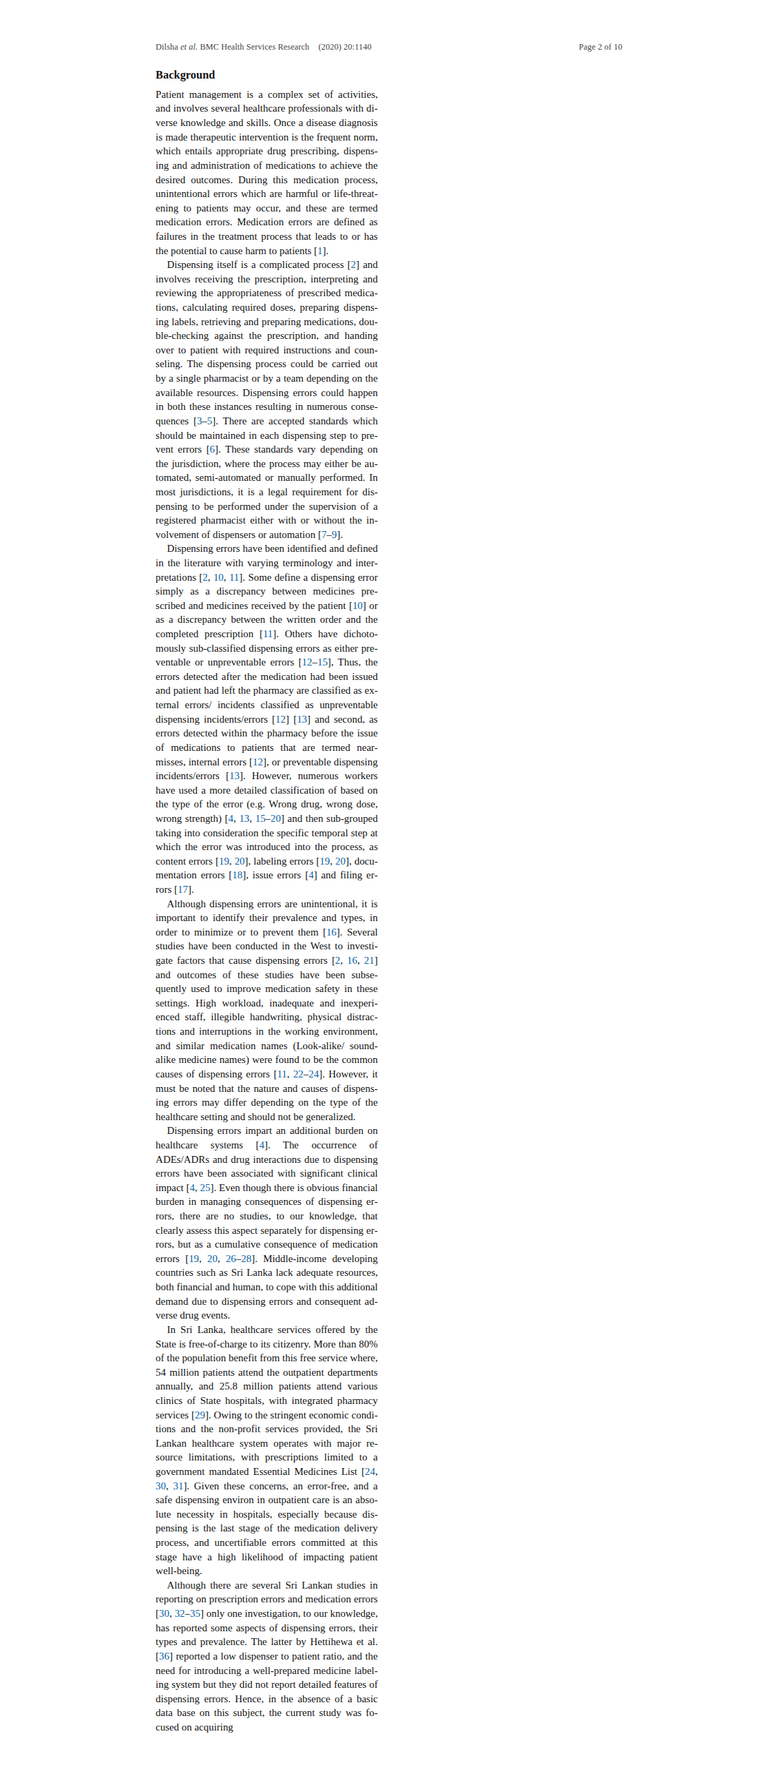Dilsha et al. BMC Health Services Research (2020) 20:1140
Page 2 of 10
Background
Patient management is a complex set of activities, and involves several healthcare professionals with diverse knowledge and skills. Once a disease diagnosis is made therapeutic intervention is the frequent norm, which entails appropriate drug prescribing, dispensing and administration of medications to achieve the desired outcomes. During this medication process, unintentional errors which are harmful or life-threatening to patients may occur, and these are termed medication errors. Medication errors are defined as failures in the treatment process that leads to or has the potential to cause harm to patients [1].
Dispensing itself is a complicated process [2] and involves receiving the prescription, interpreting and reviewing the appropriateness of prescribed medications, calculating required doses, preparing dispensing labels, retrieving and preparing medications, double-checking against the prescription, and handing over to patient with required instructions and counseling. The dispensing process could be carried out by a single pharmacist or by a team depending on the available resources. Dispensing errors could happen in both these instances resulting in numerous consequences [3–5]. There are accepted standards which should be maintained in each dispensing step to prevent errors [6]. These standards vary depending on the jurisdiction, where the process may either be automated, semi-automated or manually performed. In most jurisdictions, it is a legal requirement for dispensing to be performed under the supervision of a registered pharmacist either with or without the involvement of dispensers or automation [7–9].
Dispensing errors have been identified and defined in the literature with varying terminology and interpretations [2, 10, 11]. Some define a dispensing error simply as a discrepancy between medicines prescribed and medicines received by the patient [10] or as a discrepancy between the written order and the completed prescription [11]. Others have dichotomously sub-classified dispensing errors as either preventable or unpreventable errors [12–15], Thus, the errors detected after the medication had been issued and patient had left the pharmacy are classified as external errors/ incidents classified as unpreventable dispensing incidents/errors [12] [13] and second, as errors detected within the pharmacy before the issue of medications to patients that are termed near-misses, internal errors [12], or preventable dispensing incidents/errors [13]. However, numerous workers have used a more detailed classification of based on the type of the error (e.g. Wrong drug, wrong dose, wrong strength) [4, 13, 15–20] and then sub-grouped taking into consideration the specific temporal step at which the error was introduced into the process, as content errors [19, 20], labeling errors [19, 20], documentation errors [18], issue errors [4] and filing errors [17].
Although dispensing errors are unintentional, it is important to identify their prevalence and types, in order to minimize or to prevent them [16]. Several studies have been conducted in the West to investigate factors that cause dispensing errors [2, 16, 21] and outcomes of these studies have been subsequently used to improve medication safety in these settings. High workload, inadequate and inexperienced staff, illegible handwriting, physical distractions and interruptions in the working environment, and similar medication names (Look-alike/ sound-alike medicine names) were found to be the common causes of dispensing errors [11, 22–24]. However, it must be noted that the nature and causes of dispensing errors may differ depending on the type of the healthcare setting and should not be generalized.
Dispensing errors impart an additional burden on healthcare systems [4]. The occurrence of ADEs/ADRs and drug interactions due to dispensing errors have been associated with significant clinical impact [4, 25]. Even though there is obvious financial burden in managing consequences of dispensing errors, there are no studies, to our knowledge, that clearly assess this aspect separately for dispensing errors, but as a cumulative consequence of medication errors [19, 20, 26–28]. Middle-income developing countries such as Sri Lanka lack adequate resources, both financial and human, to cope with this additional demand due to dispensing errors and consequent adverse drug events.
In Sri Lanka, healthcare services offered by the State is free-of-charge to its citizenry. More than 80% of the population benefit from this free service where, 54 million patients attend the outpatient departments annually, and 25.8 million patients attend various clinics of State hospitals, with integrated pharmacy services [29]. Owing to the stringent economic conditions and the non-profit services provided, the Sri Lankan healthcare system operates with major resource limitations, with prescriptions limited to a government mandated Essential Medicines List [24, 30, 31]. Given these concerns, an error-free, and a safe dispensing environ in outpatient care is an absolute necessity in hospitals, especially because dispensing is the last stage of the medication delivery process, and uncertifiable errors committed at this stage have a high likelihood of impacting patient well-being.
Although there are several Sri Lankan studies in reporting on prescription errors and medication errors [30, 32–35] only one investigation, to our knowledge, has reported some aspects of dispensing errors, their types and prevalence. The latter by Hettihewa et al. [36] reported a low dispenser to patient ratio, and the need for introducing a well-prepared medicine labeling system but they did not report detailed features of dispensing errors. Hence, in the absence of a basic data base on this subject, the current study was focused on acquiring